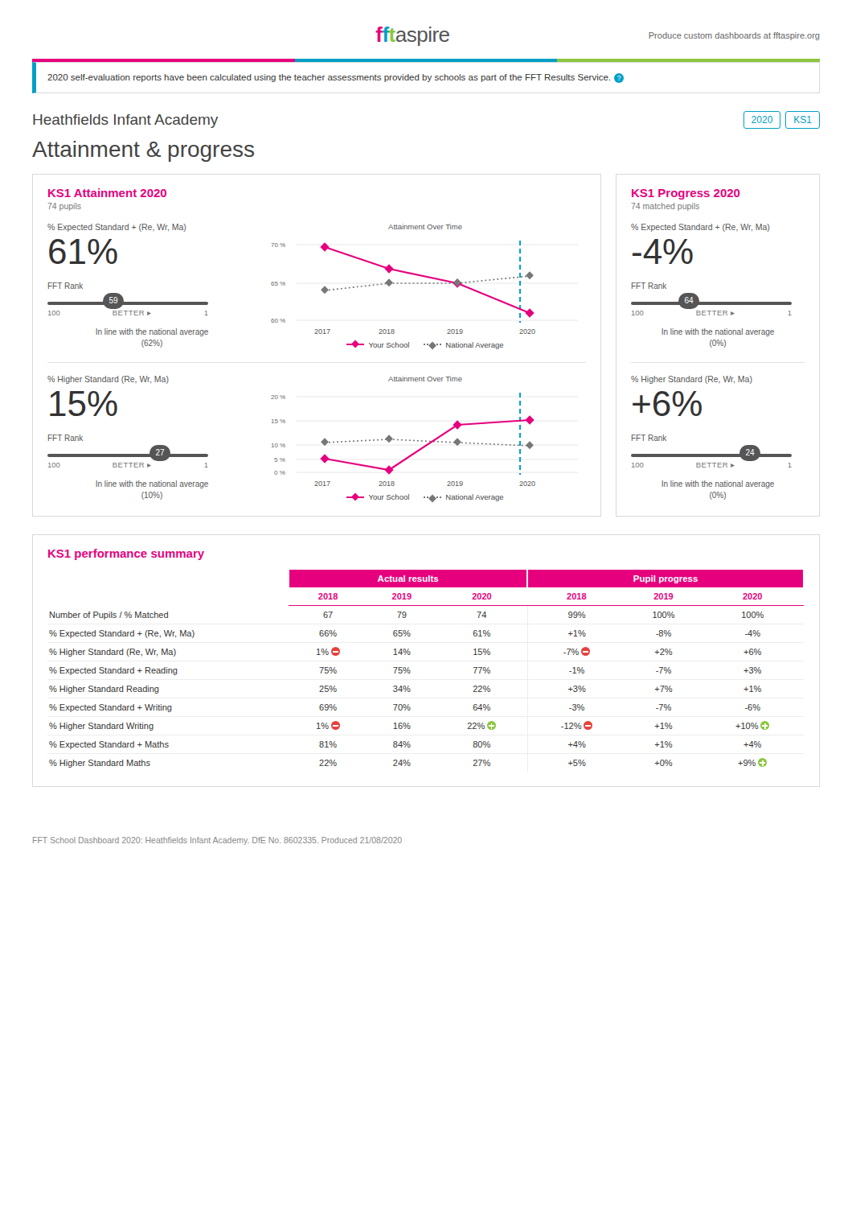fftaspire
Produce custom dashboards at fftaspire.org
2020 self-evaluation reports have been calculated using the teacher assessments provided by schools as part of the FFT Results Service.?
Heathfields Infant Academy
2020
KS1
Attainment & progress
KS1 Attainment 2020
74 pupils
% Expected Standard + (Re, Wr, Ma)
61%
FFT Rank
59
100 BETTER ▸1
In line with the national average
(62%)
Attainment Over Time
70 % 65 % 60 % 2017 2018 2019 2020
Your School
National Average
% Higher Standard (Re, Wr, Ma)
15%
FFT Rank
27
100 BETTER ▸1
In line with the national average
(10%)
Attainment Over Time
20 % 15 % 10 % 5 % 0 % 2017 2018 2019 2020
Your School
National Average
KS1 Progress 2020
74 matched pupils
% Expected Standard + (Re, Wr, Ma)
-4%
FFT Rank
64
100 BETTER ▸1
In line with the national average
(0%)
% Higher Standard (Re, Wr, Ma)
+6%
FFT Rank
24
100 BETTER ▸1
In line with the national average
(0%)
KS1 performance summary
| | Actual results | Pupil progress |
| --- | --- | --- |
| | 2018 | 2019 | 2020 | 2018 | 2019 | 2020 |
| Number of Pupils / % Matched | 67 | 79 | 74 | 99% | 100% | 100% |
| % Expected Standard + (Re, Wr, Ma) | 66% | 65% | 61% | +1% | -8% | -4% |
| % Higher Standard (Re, Wr, Ma) | 1% | 14% | 15% | -7% | +2% | +6% |
| % Expected Standard + Reading | 75% | 75% | 77% | -1% | -7% | +3% |
| % Higher Standard Reading | 25% | 34% | 22% | +3% | +7% | +1% |
| % Expected Standard + Writing | 69% | 70% | 64% | -3% | -7% | -6% |
| % Higher Standard Writing | 1% | 16% | 22% | -12% | +1% | +10% |
| % Expected Standard + Maths | 81% | 84% | 80% | +4% | +1% | +4% |
| % Higher Standard Maths | 22% | 24% | 27% | +5% | +0% | +9% |
FFT School Dashboard 2020: Heathfields Infant Academy. DfE No. 8602335. Produced 21/08/2020